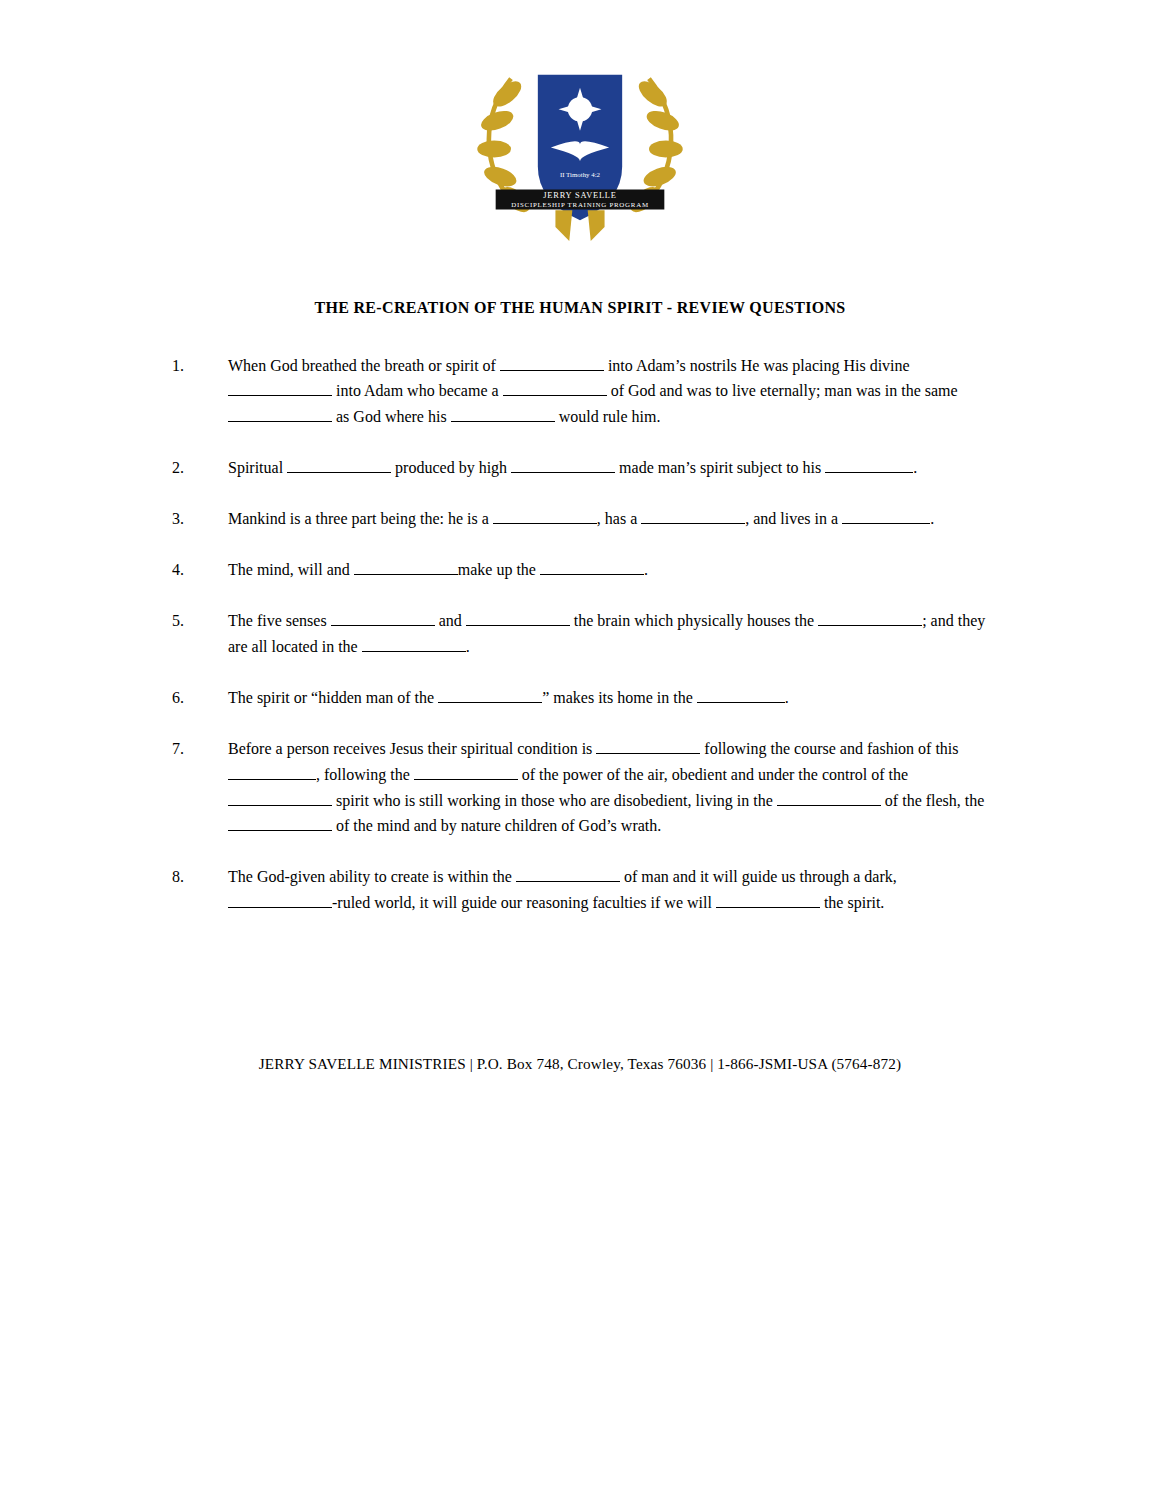THE RE-CREATION OF THE HUMAN SPIRIT - REVIEW QUESTIONS
When God breathed the breath or spirit of into Adam’s nostrils He was placing His divine into Adam who became a of God and was to live eternally; man was in the same as God where his would rule him.
Spiritual produced by high made man’s spirit subject to his .
Mankind is a three part being the: he is a , has a , and lives in a .
The mind, will and make up the .
The five senses and the brain which physically houses the ; and they are all located in the .
The spirit or “hidden man of the ” makes its home in the .
Before a person receives Jesus their spiritual condition is following the course and fashion of this , following the of the power of the air, obedient and under the control of the spirit who is still working in those who are disobedient, living in the of the flesh, the of the mind and by nature children of God’s wrath.
The God-given ability to create is within the of man and it will guide us through a dark, -ruled world, it will guide our reasoning faculties if we will the spirit.
JERRY SAVELLE MINISTRIES | P.O. Box 748, Crowley, Texas 76036 | 1-866-JSMI-USA (5764-872)